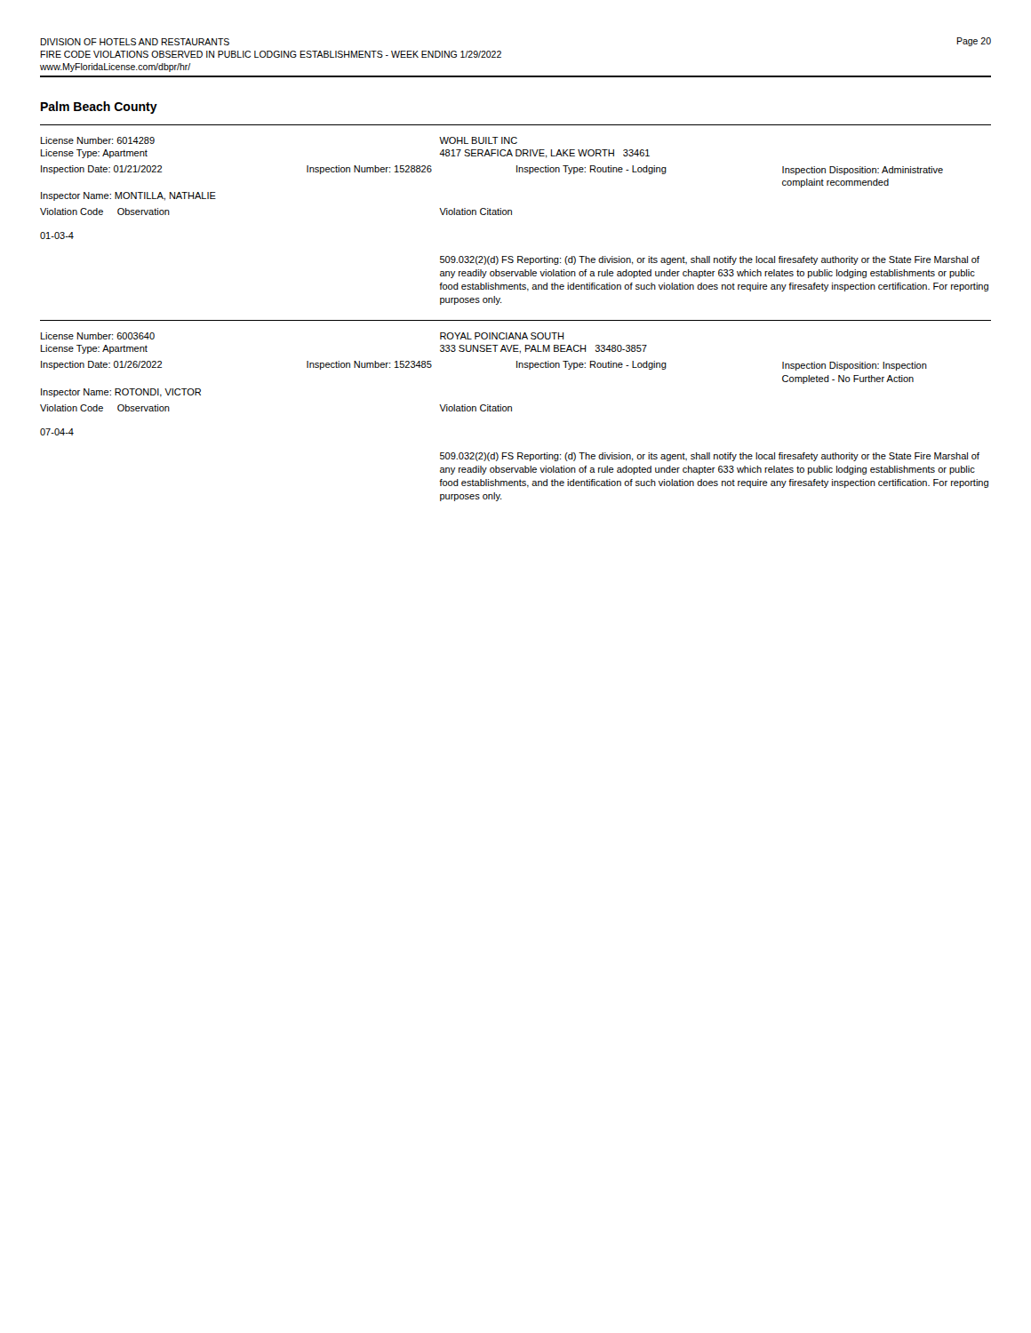Page 20
DIVISION OF HOTELS AND RESTAURANTS
FIRE CODE VIOLATIONS OBSERVED IN PUBLIC LODGING ESTABLISHMENTS - WEEK ENDING 1/29/2022
www.MyFloridaLicense.com/dbpr/hr/
Palm Beach County
| License Number: 6014289 | WOHL BUILT INC |
| License Type: Apartment | 4817 SERAFICA DRIVE, LAKE WORTH 33461 |
| Inspection Date: 01/21/2022 | Inspection Number: 1528826 | Inspection Type: Routine - Lodging | Inspection Disposition: Administrative complaint recommended |
| Inspector Name: MONTILLA, NATHALIE | | |
| Violation Code Observation | Violation Citation |
01-03-4
509.032(2)(d) FS Reporting: (d) The division, or its agent, shall notify the local firesafety authority or the State Fire Marshal of any readily observable violation of a rule adopted under chapter 633 which relates to public lodging establishments or public food establishments, and the identification of such violation does not require any firesafety inspection certification. For reporting purposes only.
| License Number: 6003640 | ROYAL POINCIANA SOUTH |
| License Type: Apartment | 333 SUNSET AVE, PALM BEACH 33480-3857 |
| Inspection Date: 01/26/2022 | Inspection Number: 1523485 | Inspection Type: Routine - Lodging | Inspection Disposition: Inspection Completed - No Further Action |
| Inspector Name: ROTONDI, VICTOR | | |
| Violation Code Observation | Violation Citation |
07-04-4
509.032(2)(d) FS Reporting: (d) The division, or its agent, shall notify the local firesafety authority or the State Fire Marshal of any readily observable violation of a rule adopted under chapter 633 which relates to public lodging establishments or public food establishments, and the identification of such violation does not require any firesafety inspection certification. For reporting purposes only.